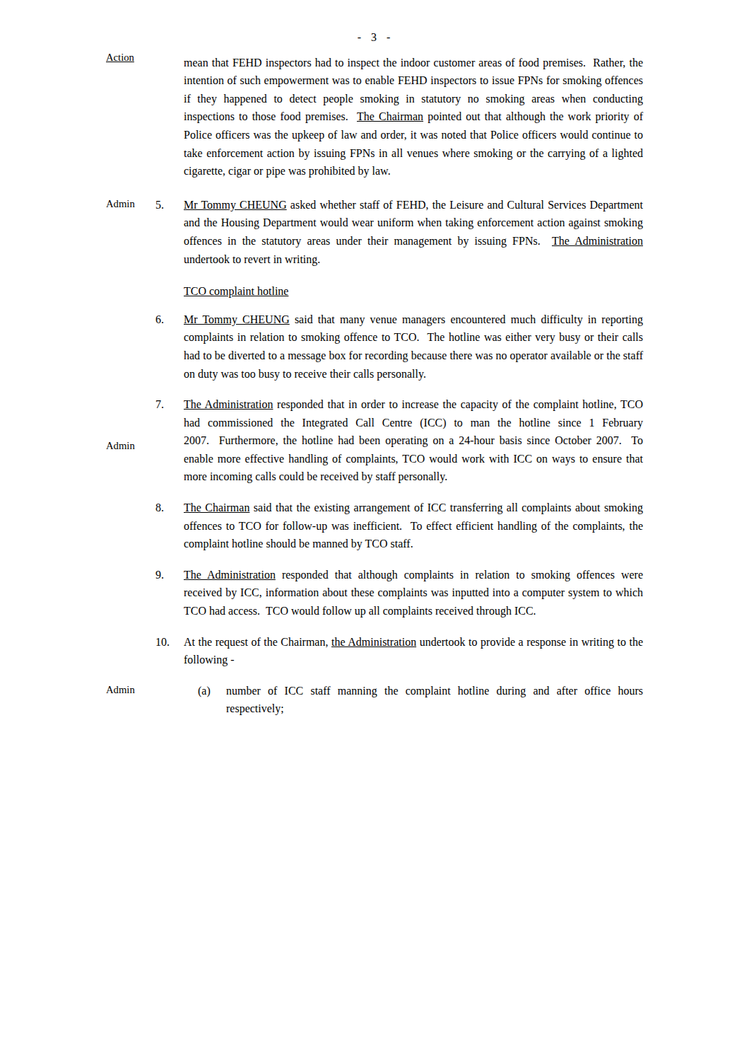Action
- 3 -
mean that FEHD inspectors had to inspect the indoor customer areas of food premises. Rather, the intention of such empowerment was to enable FEHD inspectors to issue FPNs for smoking offences if they happened to detect people smoking in statutory no smoking areas when conducting inspections to those food premises. The Chairman pointed out that although the work priority of Police officers was the upkeep of law and order, it was noted that Police officers would continue to take enforcement action by issuing FPNs in all venues where smoking or the carrying of a lighted cigarette, cigar or pipe was prohibited by law.
Admin 5. Mr Tommy CHEUNG asked whether staff of FEHD, the Leisure and Cultural Services Department and the Housing Department would wear uniform when taking enforcement action against smoking offences in the statutory areas under their management by issuing FPNs. The Administration undertook to revert in writing.
TCO complaint hotline
6. Mr Tommy CHEUNG said that many venue managers encountered much difficulty in reporting complaints in relation to smoking offence to TCO. The hotline was either very busy or their calls had to be diverted to a message box for recording because there was no operator available or the staff on duty was too busy to receive their calls personally.
Admin 7. The Administration responded that in order to increase the capacity of the complaint hotline, TCO had commissioned the Integrated Call Centre (ICC) to man the hotline since 1 February 2007. Furthermore, the hotline had been operating on a 24-hour basis since October 2007. To enable more effective handling of complaints, TCO would work with ICC on ways to ensure that more incoming calls could be received by staff personally.
8. The Chairman said that the existing arrangement of ICC transferring all complaints about smoking offences to TCO for follow-up was inefficient. To effect efficient handling of the complaints, the complaint hotline should be manned by TCO staff.
9. The Administration responded that although complaints in relation to smoking offences were received by ICC, information about these complaints was inputted into a computer system to which TCO had access. TCO would follow up all complaints received through ICC.
10. At the request of the Chairman, the Administration undertook to provide a response in writing to the following -
Admin (a) number of ICC staff manning the complaint hotline during and after office hours respectively;